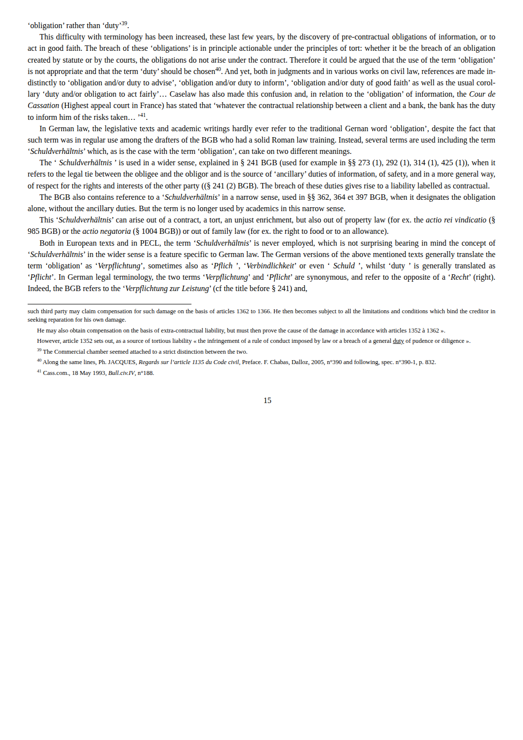‘obligation’ rather than ‘duty’39.
This difficulty with terminology has been increased, these last few years, by the discovery of pre-contractual obligations of information, or to act in good faith. The breach of these ‘obligations’ is in principle actionable under the principles of tort: whether it be the breach of an obligation created by statute or by the courts, the obligations do not arise under the contract. Therefore it could be argued that the use of the term ‘obligation’ is not appropriate and that the term ‘duty’ should be chosen40. And yet, both in judgments and in various works on civil law, references are made indistinctly to ‘obligation and/or duty to advise’, ‘obligation and/or duty to inform’, ‘obligation and/or duty of good faith’ as well as the usual corollary ‘duty and/or obligation to act fairly’… Caselaw has also made this confusion and, in relation to the ‘obligation’ of information, the Cour de Cassation (Highest appeal court in France) has stated that ‘whatever the contractual relationship between a client and a bank, the bank has the duty to inform him of the risks taken… ’41.
In German law, the legislative texts and academic writings hardly ever refer to the traditional Gernan word ‘obligation’, despite the fact that such term was in regular use among the drafters of the BGB who had a solid Roman law training. Instead, several terms are used including the term ‘Schuldverhältnis’ which, as is the case with the term ‘obligation’, can take on two different meanings.
The ‘ Schuldverhältnis ’ is used in a wider sense, explained in § 241 BGB (used for example in §§ 273 (1), 292 (1), 314 (1), 425 (1)), when it refers to the legal tie between the obligee and the obligor and is the source of ‘ancillary’ duties of information, of safety, and in a more general way, of respect for the rights and interests of the other party ((§ 241 (2) BGB). The breach of these duties gives rise to a liability labelled as contractual.
The BGB also contains reference to a ‘Schuldverhältnis’ in a narrow sense, used in §§ 362, 364 et 397 BGB, when it designates the obligation alone, without the ancillary duties. But the term is no longer used by academics in this narrow sense.
This ‘Schuldverhältnis’ can arise out of a contract, a tort, an unjust enrichment, but also out of property law (for ex. the actio rei vindicatio (§ 985 BGB) or the actio negatoria (§ 1004 BGB)) or out of family law (for ex. the right to food or to an allowance).
Both in European texts and in PECL, the term ‘Schuldverhältnis’ is never employed, which is not surprising bearing in mind the concept of ‘Schuldverhältnis’ in the wider sense is a feature specific to German law. The German versions of the above mentioned texts generally translate the term ‘obligation’ as ‘Verpflichtung’, sometimes also as ‘Pflich ’, ‘Verbindlichkeit’ or even ‘ Schuld ’, whilst ‘duty ’ is generally translated as ‘Pflicht’. In German legal terminology, the two terms ‘Verpflichtung’ and ‘Pflicht’ are synonymous, and refer to the opposite of a ‘Recht’ (right). Indeed, the BGB refers to the ‘Verpflichtung zur Leistung’ (cf the title before § 241) and,
such third party may claim compensation for such damage on the basis of articles 1362 to 1366. He then becomes subject to all the limitations and conditions which bind the creditor in seeking reparation for his own damage.
He may also obtain compensation on the basis of extra-contractual liability, but must then prove the cause of the damage in accordance with articles 1352 à 1362 ».
However, article 1352 sets out, as a source of tortious liability « the infringement of a rule of conduct imposed by law or a breach of a general duty of pudence or diligence ».
39 The Commercial chamber seemed attached to a strict distinction between the two.
40 Along the same lines, Ph. JACQUES, Regards sur l’article 1135 du Code civil, Preface. F. Chabas, Dalloz, 2005, n°390 and following, spec. n°390-1, p. 832.
41 Cass.com., 18 May 1993, Bull.civ.IV, n°188.
15